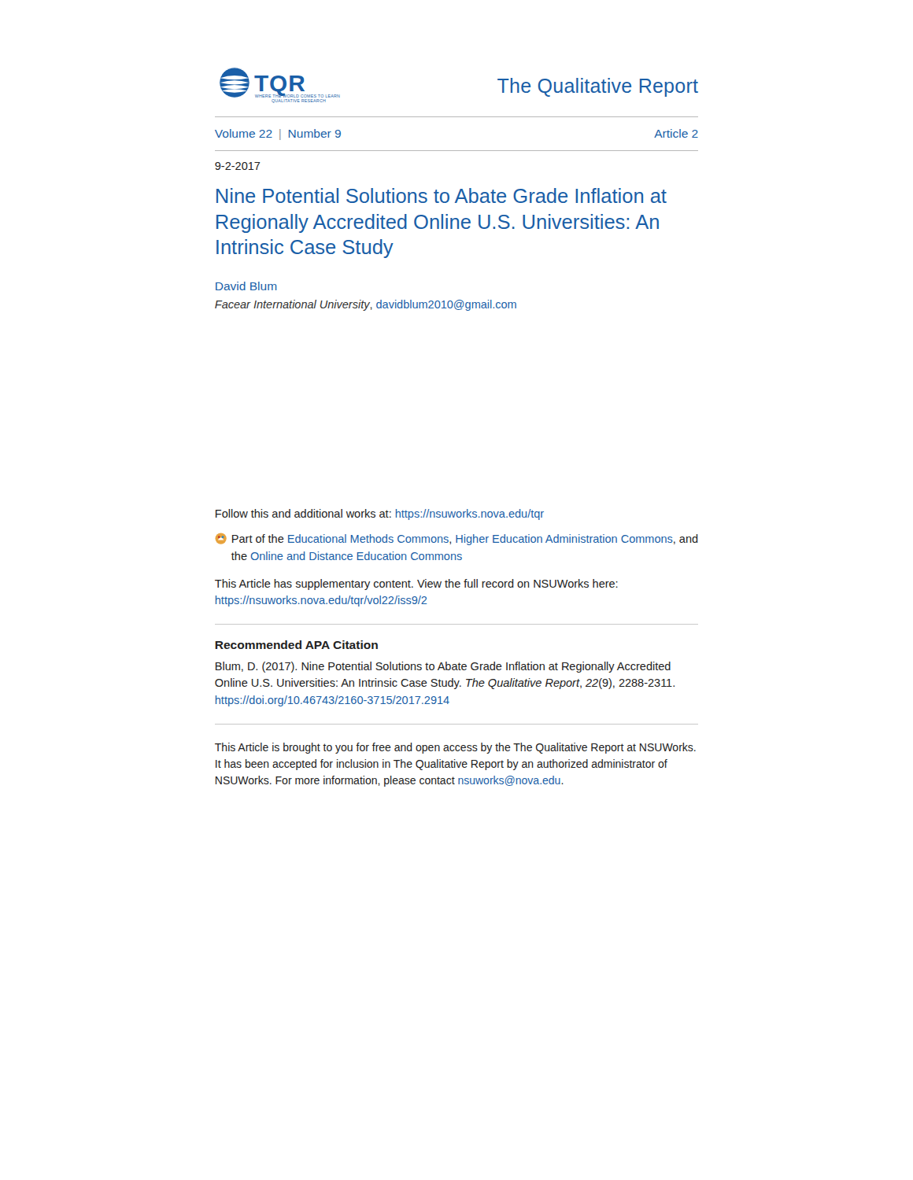TQR WHERE THE WORLD COMES TO LEARN QUALITATIVE RESEARCH
The Qualitative Report
Volume 22|Number 9
Article 2
9-2-2017
Nine Potential Solutions to Abate Grade Inflation at Regionally Accredited Online U.S. Universities: An Intrinsic Case Study
David Blum
Facear International University, davidblum2010@gmail.com
Follow this and additional works at: https://nsuworks.nova.edu/tqr
Part of the Educational Methods Commons, Higher Education Administration Commons, and the Online and Distance Education Commons
This Article has supplementary content. View the full record on NSUWorks here:
https://nsuworks.nova.edu/tqr/vol22/iss9/2
Recommended APA Citation
Blum, D. (2017). Nine Potential Solutions to Abate Grade Inflation at Regionally Accredited Online U.S. Universities: An Intrinsic Case Study. The Qualitative Report, 22(9), 2288-2311. https://doi.org/10.46743/2160-3715/2017.2914
This Article is brought to you for free and open access by the The Qualitative Report at NSUWorks. It has been accepted for inclusion in The Qualitative Report by an authorized administrator of NSUWorks. For more information, please contact nsuworks@nova.edu.